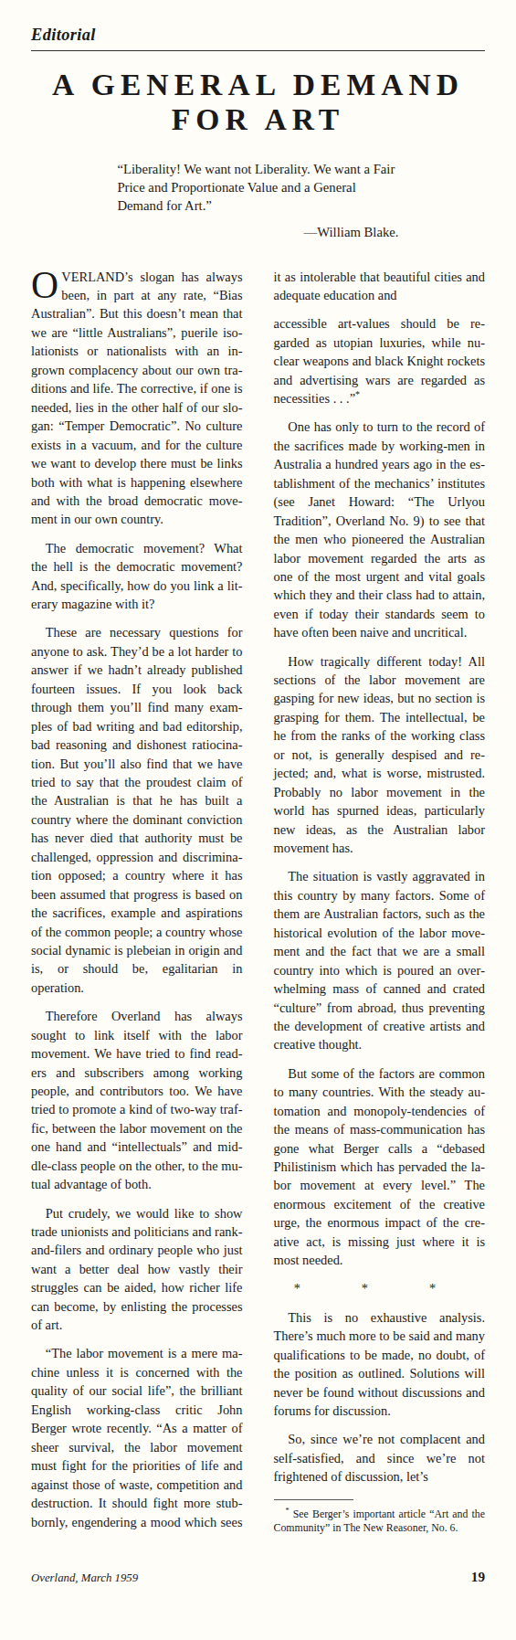Editorial
A General Demand for Art
“Liberality! We want not Liberality. We want a Fair Price and Proportionate Value and a General Demand for Art.”
—William Blake.
OVERLAND’s slogan has always been, in part at any rate, “Bias Australian”. But this doesn’t mean that we are “little Australians”, puerile isolationists or nationalists with an ingrown complacency about our own traditions and life. The corrective, if one is needed, lies in the other half of our slogan: “Temper Democratic”. No culture exists in a vacuum, and for the culture we want to develop there must be links both with what is happening elsewhere and with the broad democratic movement in our own country.
The democratic movement? What the hell is the democratic movement? And, specifically, how do you link a literary magazine with it?
These are necessary questions for anyone to ask. They’d be a lot harder to answer if we hadn’t already published fourteen issues. If you look back through them you’ll find many examples of bad writing and bad editorship, bad reasoning and dishonest ratiocination. But you’ll also find that we have tried to say that the proudest claim of the Australian is that he has built a country where the dominant conviction has never died that authority must be challenged, oppression and discrimination opposed; a country where it has been assumed that progress is based on the sacrifices, example and aspirations of the common people; a country whose social dynamic is plebeian in origin and is, or should be, egalitarian in operation.
Therefore Overland has always sought to link itself with the labor movement. We have tried to find readers and subscribers among working people, and contributors too. We have tried to promote a kind of two-way traffic, between the labor movement on the one hand and “intellectuals” and middle-class people on the other, to the mutual advantage of both.
Put crudely, we would like to show trade unionists and politicians and rank-and-filers and ordinary people who just want a better deal how vastly their struggles can be aided, how richer life can become, by enlisting the processes of art.
“The labor movement is a mere machine unless it is concerned with the quality of our social life”, the brilliant English working-class critic John Berger wrote recently. “As a matter of sheer survival, the labor movement must fight for the priorities of life and against those of waste, competition and destruction. It should fight more stubbornly, engendering a mood which sees it as intolerable that beautiful cities and adequate education and
accessible art-values should be regarded as utopian luxuries, while nuclear weapons and black Knight rockets and advertising wars are regarded as necessities . . .”*
One has only to turn to the record of the sacrifices made by working-men in Australia a hundred years ago in the establishment of the mechanics’ institutes (see Janet Howard: “The Urlyou Tradition”, Overland No. 9) to see that the men who pioneered the Australian labor movement regarded the arts as one of the most urgent and vital goals which they and their class had to attain, even if today their standards seem to have often been naive and uncritical.
How tragically different today! All sections of the labor movement are gasping for new ideas, but no section is grasping for them. The intellectual, be he from the ranks of the working class or not, is generally despised and rejected; and, what is worse, mistrusted. Probably no labor movement in the world has spurned ideas, particularly new ideas, as the Australian labor movement has.
The situation is vastly aggravated in this country by many factors. Some of them are Australian factors, such as the historical evolution of the labor movement and the fact that we are a small country into which is poured an overwhelming mass of canned and crated “culture” from abroad, thus preventing the development of creative artists and creative thought.
But some of the factors are common to many countries. With the steady automation and monopoly-tendencies of the means of mass-communication has gone what Berger calls a “debased Philistinism which has pervaded the labor movement at every level.” The enormous excitement of the creative urge, the enormous impact of the creative act, is missing just where it is most needed.
* * *
This is no exhaustive analysis. There’s much more to be said and many qualifications to be made, no doubt, of the position as outlined. Solutions will never be found without discussions and forums for discussion.
So, since we’re not complacent and self-satisfied, and since we’re not frightened of discussion, let’s
* See Berger’s important article “Art and the Community” in The New Reasoner, No. 6.
Overland, March 1959
19